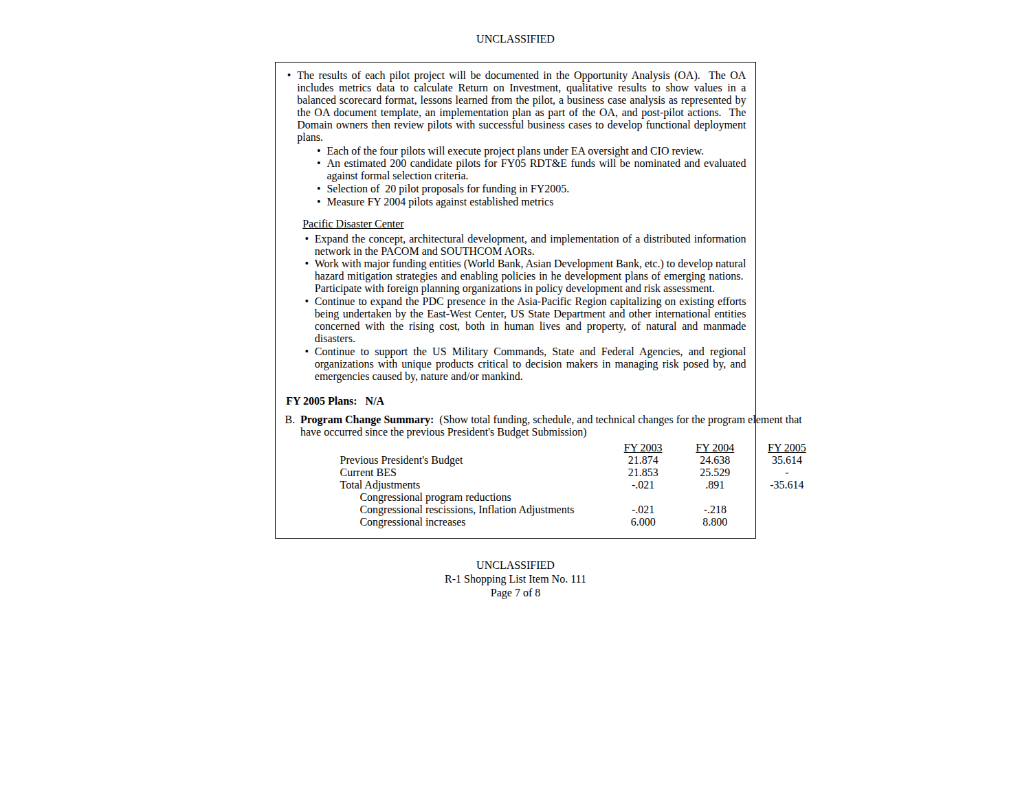UNCLASSIFIED
The results of each pilot project will be documented in the Opportunity Analysis (OA). The OA includes metrics data to calculate Return on Investment, qualitative results to show values in a balanced scorecard format, lessons learned from the pilot, a business case analysis as represented by the OA document template, an implementation plan as part of the OA, and post-pilot actions. The Domain owners then review pilots with successful business cases to develop functional deployment plans.
Each of the four pilots will execute project plans under EA oversight and CIO review.
An estimated 200 candidate pilots for FY05 RDT&E funds will be nominated and evaluated against formal selection criteria.
Selection of 20 pilot proposals for funding in FY2005.
Measure FY 2004 pilots against established metrics
Pacific Disaster Center
Expand the concept, architectural development, and implementation of a distributed information network in the PACOM and SOUTHCOM AORs.
Work with major funding entities (World Bank, Asian Development Bank, etc.) to develop natural hazard mitigation strategies and enabling policies in he development plans of emerging nations. Participate with foreign planning organizations in policy development and risk assessment.
Continue to expand the PDC presence in the Asia-Pacific Region capitalizing on existing efforts being undertaken by the East-West Center, US State Department and other international entities concerned with the rising cost, both in human lives and property, of natural and manmade disasters.
Continue to support the US Military Commands, State and Federal Agencies, and regional organizations with unique products critical to decision makers in managing risk posed by, and emergencies caused by, nature and/or mankind.
FY 2005 Plans: N/A
B.
Program Change Summary: (Show total funding, schedule, and technical changes for the program element that have occurred since the previous President's Budget Submission)
| | FY 2003 | FY 2004 | FY 2005 |
| Previous President's Budget | 21.874 | 24.638 | 35.614 |
| Current BES | 21.853 | 25.529 | - |
| Total Adjustments | -.021 | .891 | -35.614 |
| Congressional program reductions | | | |
| Congressional rescissions, Inflation Adjustments | -.021 | -.218 | |
| Congressional increases | 6.000 | 8.800 | |
UNCLASSIFIED
R-1 Shopping List Item No. 111
Page 7 of 8